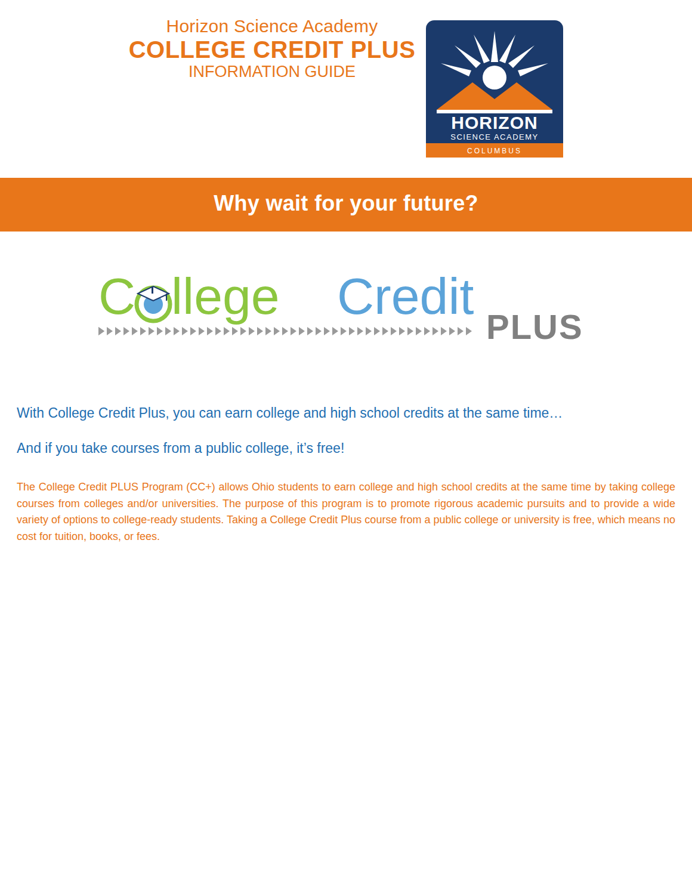Horizon Science Academy
COLLEGE CREDIT PLUS
INFORMATION GUIDE
HORIZON SCIENCE ACADEMY COLUMBUS
Why wait for your future?
C llege Credit PLUS
With College Credit Plus, you can earn college and high school credits at the same time…
And if you take courses from a public college, it’s free!
The College Credit PLUS Program (CC+) allows Ohio students to earn college and high school credits at the same time by taking college courses from colleges and/or universities. The purpose of this program is to promote rigorous academic pursuits and to provide a wide variety of options to college-ready students. Taking a College Credit Plus course from a public college or university is free, which means no cost for tuition, books, or fees.